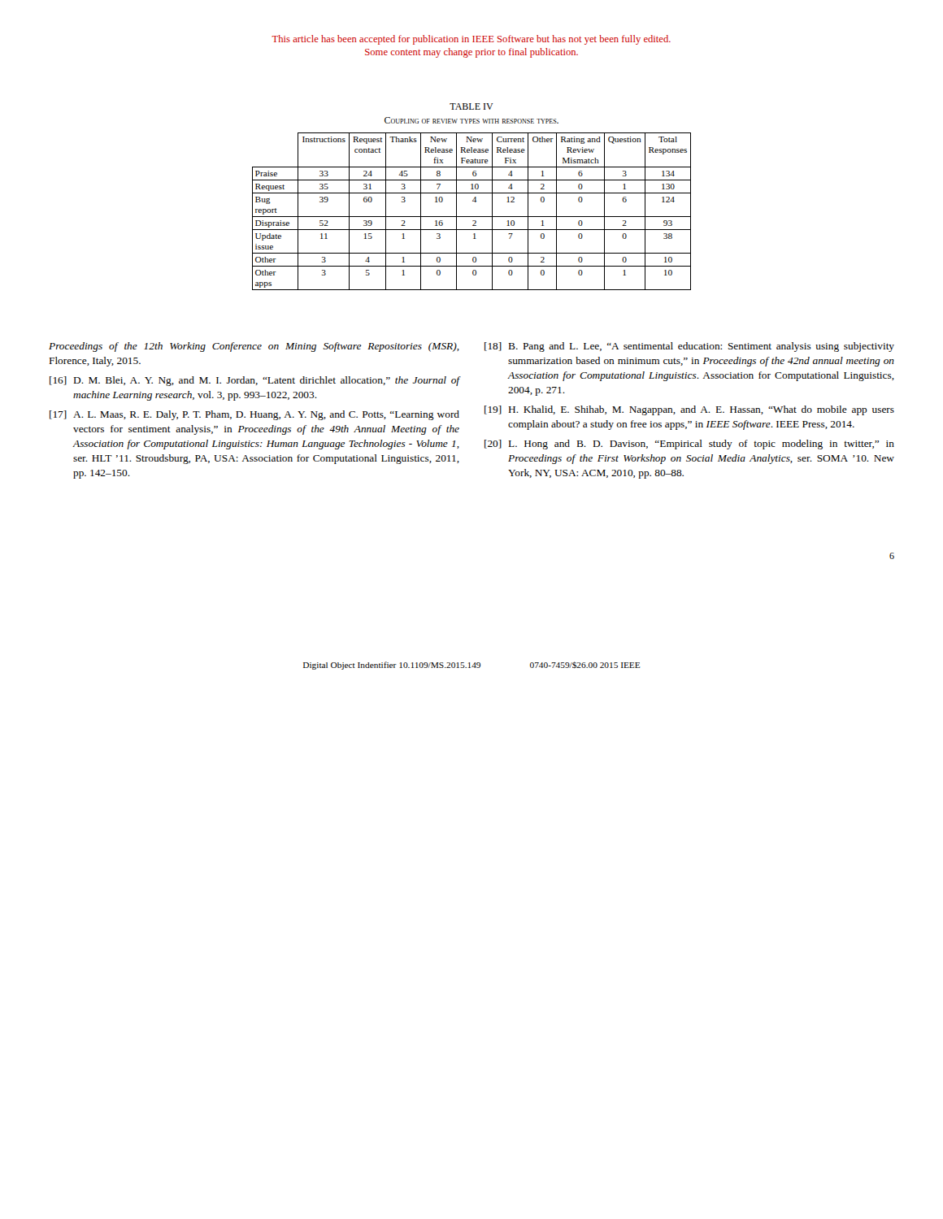This article has been accepted for publication in IEEE Software but has not yet been fully edited.
Some content may change prior to final publication.
TABLE IV Coupling of review types with response types.
| | Instructions | Request contact | Thanks | New Release fix | New Release Feature | Current Release Fix | Other | Rating and Review Mismatch | Question | Total Responses |
| --- | --- | --- | --- | --- | --- | --- | --- | --- | --- | --- |
| Praise | 33 | 24 | 45 | 8 | 6 | 4 | 1 | 6 | 3 | 134 |
| Request | 35 | 31 | 3 | 7 | 10 | 4 | 2 | 0 | 1 | 130 |
| Bug report | 39 | 60 | 3 | 10 | 4 | 12 | 0 | 0 | 6 | 124 |
| Dispraise | 52 | 39 | 2 | 16 | 2 | 10 | 1 | 0 | 2 | 93 |
| Update issue | 11 | 15 | 1 | 3 | 1 | 7 | 0 | 0 | 0 | 38 |
| Other | 3 | 4 | 1 | 0 | 0 | 0 | 2 | 0 | 0 | 10 |
| Other apps | 3 | 5 | 1 | 0 | 0 | 0 | 0 | 0 | 1 | 10 |
Proceedings of the 12th Working Conference on Mining Software Repositories (MSR), Florence, Italy, 2015.
[16]
D. M. Blei, A. Y. Ng, and M. I. Jordan, “Latent dirichlet allocation,” the Journal of machine Learning research, vol. 3, pp. 993–1022, 2003.
[17]
A. L. Maas, R. E. Daly, P. T. Pham, D. Huang, A. Y. Ng, and C. Potts, “Learning word vectors for sentiment analysis,” in Proceedings of the 49th Annual Meeting of the Association for Computational Linguistics: Human Language Technologies - Volume 1, ser. HLT ’11. Stroudsburg, PA, USA: Association for Computational Linguistics, 2011, pp. 142–150.
[18]
B. Pang and L. Lee, “A sentimental education: Sentiment analysis using subjectivity summarization based on minimum cuts,” in Proceedings of the 42nd annual meeting on Association for Computational Linguistics. Association for Computational Linguistics, 2004, p. 271.
[19]
H. Khalid, E. Shihab, M. Nagappan, and A. E. Hassan, “What do mobile app users complain about? a study on free ios apps,” in IEEE Software. IEEE Press, 2014.
[20]
L. Hong and B. D. Davison, “Empirical study of topic modeling in twitter,” in Proceedings of the First Workshop on Social Media Analytics, ser. SOMA ’10. New York, NY, USA: ACM, 2010, pp. 80–88.
6
Digital Object Indentifier 10.1109/MS.2015.149 0740-7459/$26.00 2015 IEEE